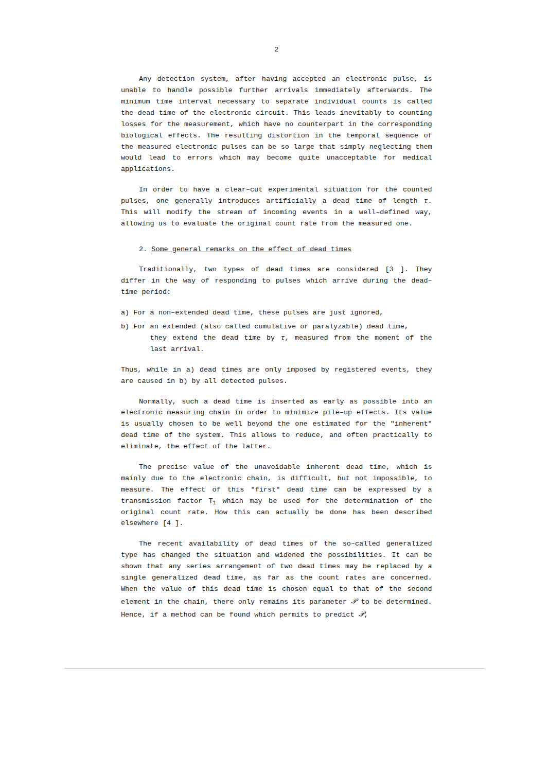2
Any detection system, after having accepted an electronic pulse, is unable to handle possible further arrivals immediately afterwards. The minimum time interval necessary to separate individual counts is called the dead time of the electronic circuit. This leads inevitably to counting losses for the measurement, which have no counterpart in the corresponding biological effects. The resulting distortion in the temporal sequence of the measured electronic pulses can be so large that simply neglecting them would lead to errors which may become quite unacceptable for medical applications.
In order to have a clear–cut experimental situation for the counted pulses, one generally introduces artificially a dead time of length τ. This will modify the stream of incoming events in a well–defined way, allowing us to evaluate the original count rate from the measured one.
2. Some general remarks on the effect of dead times
Traditionally, two types of dead times are considered [3 ]. They differ in the way of responding to pulses which arrive during the dead–time period:
a) For a non–extended dead time, these pulses are just ignored,
b) For an extended (also called cumulative or paralyzable) dead time, they extend the dead time by τ, measured from the moment of the last arrival.
Thus, while in a) dead times are only imposed by registered events, they are caused in b) by all detected pulses.
Normally, such a dead time is inserted as early as possible into an electronic measuring chain in order to minimize pile–up effects. Its value is usually chosen to be well beyond the one estimated for the "inherent" dead time of the system. This allows to reduce, and often practically to eliminate, the effect of the latter.
The precise value of the unavoidable inherent dead time, which is mainly due to the electronic chain, is difficult, but not impossible, to measure. The effect of this "first" dead time can be expressed by a transmission factor T1 which may be used for the determination of the original count rate. How this can actually be done has been described elsewhere [4 ].
The recent availability of dead times of the so–called generalized type has changed the situation and widened the possibilities. It can be shown that any series arrangement of two dead times may be replaced by a single generalized dead time, as far as the count rates are concerned. When the value of this dead time is chosen equal to that of the second element in the chain, there only remains its parameter 𝒫 to be determined. Hence, if a method can be found which permits to predict 𝒫,